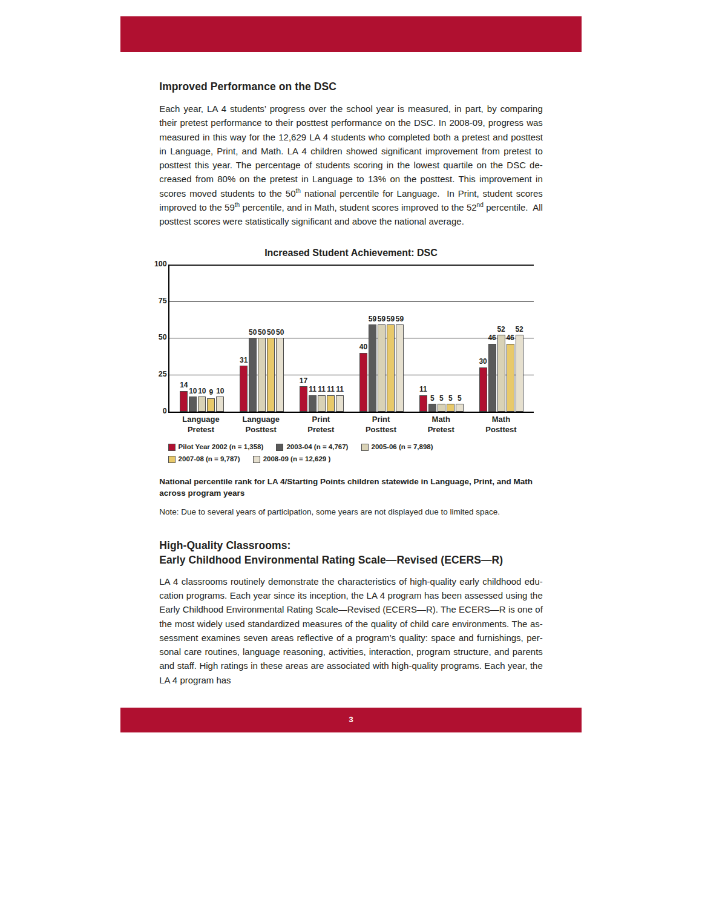Improved Performance on the DSC
Each year, LA 4 students’ progress over the school year is measured, in part, by comparing their pretest performance to their posttest performance on the DSC. In 2008-09, progress was measured in this way for the 12,629 LA 4 students who completed both a pretest and posttest in Language, Print, and Math. LA 4 children showed significant improvement from pretest to posttest this year. The percentage of students scoring in the lowest quartile on the DSC decreased from 80% on the pretest in Language to 13% on the posttest. This improvement in scores moved students to the 50th national percentile for Language. In Print, student scores improved to the 59th percentile, and in Math, student scores improved to the 52nd percentile. All posttest scores were statistically significant and above the national average.
Increased Student Achievement: DSC
100 75 50 25 0
14
10
10
9
10
31
50
50
50
50
17
11
11
11
11
40
59
59
59
59
11
5
5
5
5
30
46
52
46
52
Language
Pretest
Language
Posttest
Print
Pretest
Print
Posttest
Math
Pretest
Math
Posttest
Pilot Year 2002 (n = 1,358)
2003-04 (n = 4,767)
2005-06 (n = 7,898)
2007-08 (n = 9,787)
2008-09 (n = 12,629 )
National percentile rank for LA 4/Starting Points children statewide in Language, Print, and Math across program years
Note: Due to several years of participation, some years are not displayed due to limited space.
High-Quality Classrooms:
Early Childhood Environmental Rating Scale—Revised (ECERS—R)
LA 4 classrooms routinely demonstrate the characteristics of high-quality early childhood education programs. Each year since its inception, the LA 4 program has been assessed using the Early Childhood Environmental Rating Scale—Revised (ECERS—R). The ECERS—R is one of the most widely used standardized measures of the quality of child care environments. The assessment examines seven areas reflective of a program’s quality: space and furnishings, personal care routines, language reasoning, activities, interaction, program structure, and parents and staff. High ratings in these areas are associated with high-quality programs. Each year, the LA 4 program has
3